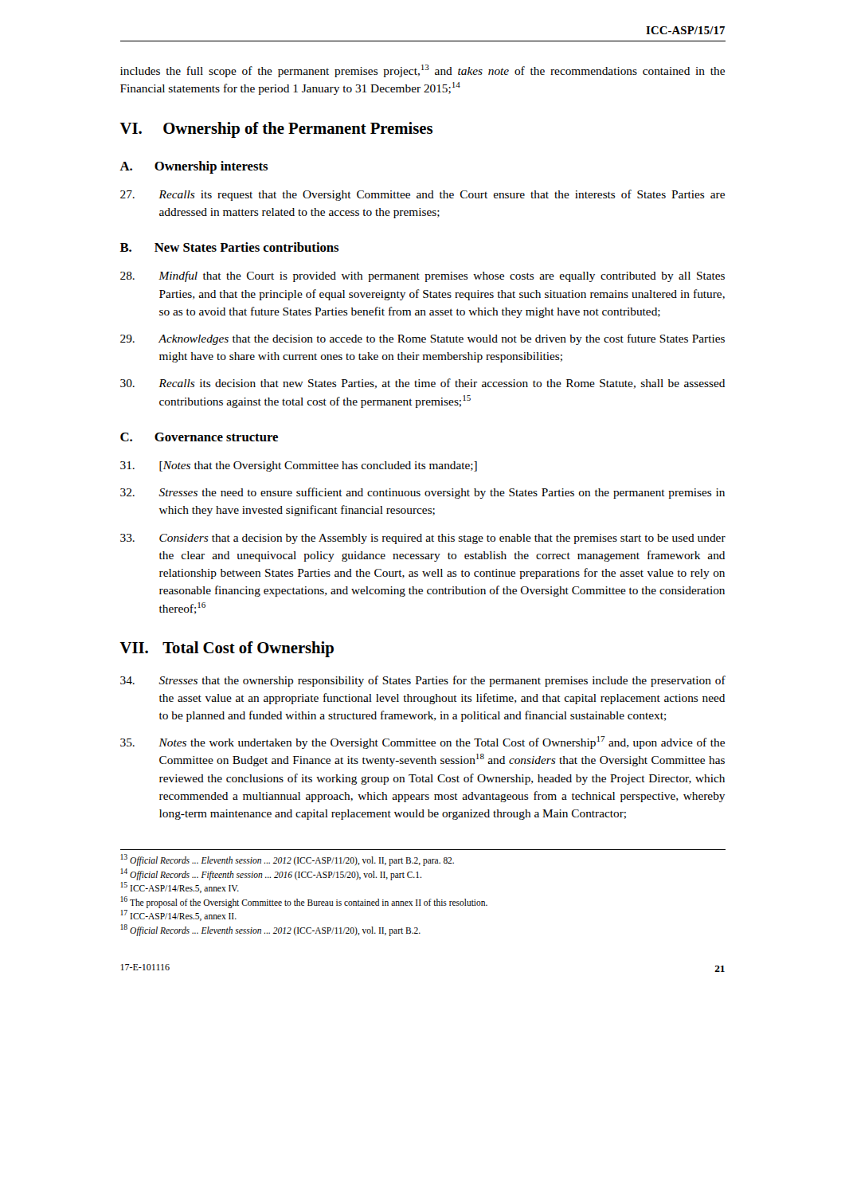ICC-ASP/15/17
includes the full scope of the permanent premises project,13 and takes note of the recommendations contained in the Financial statements for the period 1 January to 31 December 2015;14
VI. Ownership of the Permanent Premises
A. Ownership interests
27. Recalls its request that the Oversight Committee and the Court ensure that the interests of States Parties are addressed in matters related to the access to the premises;
B. New States Parties contributions
28. Mindful that the Court is provided with permanent premises whose costs are equally contributed by all States Parties, and that the principle of equal sovereignty of States requires that such situation remains unaltered in future, so as to avoid that future States Parties benefit from an asset to which they might have not contributed;
29. Acknowledges that the decision to accede to the Rome Statute would not be driven by the cost future States Parties might have to share with current ones to take on their membership responsibilities;
30. Recalls its decision that new States Parties, at the time of their accession to the Rome Statute, shall be assessed contributions against the total cost of the permanent premises;15
C. Governance structure
31.[Notes that the Oversight Committee has concluded its mandate;]
32. Stresses the need to ensure sufficient and continuous oversight by the States Parties on the permanent premises in which they have invested significant financial resources;
33. Considers that a decision by the Assembly is required at this stage to enable that the premises start to be used under the clear and unequivocal policy guidance necessary to establish the correct management framework and relationship between States Parties and the Court, as well as to continue preparations for the asset value to rely on reasonable financing expectations, and welcoming the contribution of the Oversight Committee to the consideration thereof;16
VII. Total Cost of Ownership
34. Stresses that the ownership responsibility of States Parties for the permanent premises include the preservation of the asset value at an appropriate functional level throughout its lifetime, and that capital replacement actions need to be planned and funded within a structured framework, in a political and financial sustainable context;
35. Notes the work undertaken by the Oversight Committee on the Total Cost of Ownership17 and, upon advice of the Committee on Budget and Finance at its twenty-seventh session18 and considers that the Oversight Committee has reviewed the conclusions of its working group on Total Cost of Ownership, headed by the Project Director, which recommended a multiannual approach, which appears most advantageous from a technical perspective, whereby long-term maintenance and capital replacement would be organized through a Main Contractor;
13 Official Records ... Eleventh session ... 2012 (ICC-ASP/11/20), vol. II, part B.2, para. 82.
14 Official Records ... Fifteenth session ... 2016 (ICC-ASP/15/20), vol. II, part C.1.
15 ICC-ASP/14/Res.5, annex IV.
16 The proposal of the Oversight Committee to the Bureau is contained in annex II of this resolution.
17 ICC-ASP/14/Res.5, annex II.
18 Official Records ... Eleventh session ... 2012 (ICC-ASP/11/20), vol. II, part B.2.
17-E-101116
21